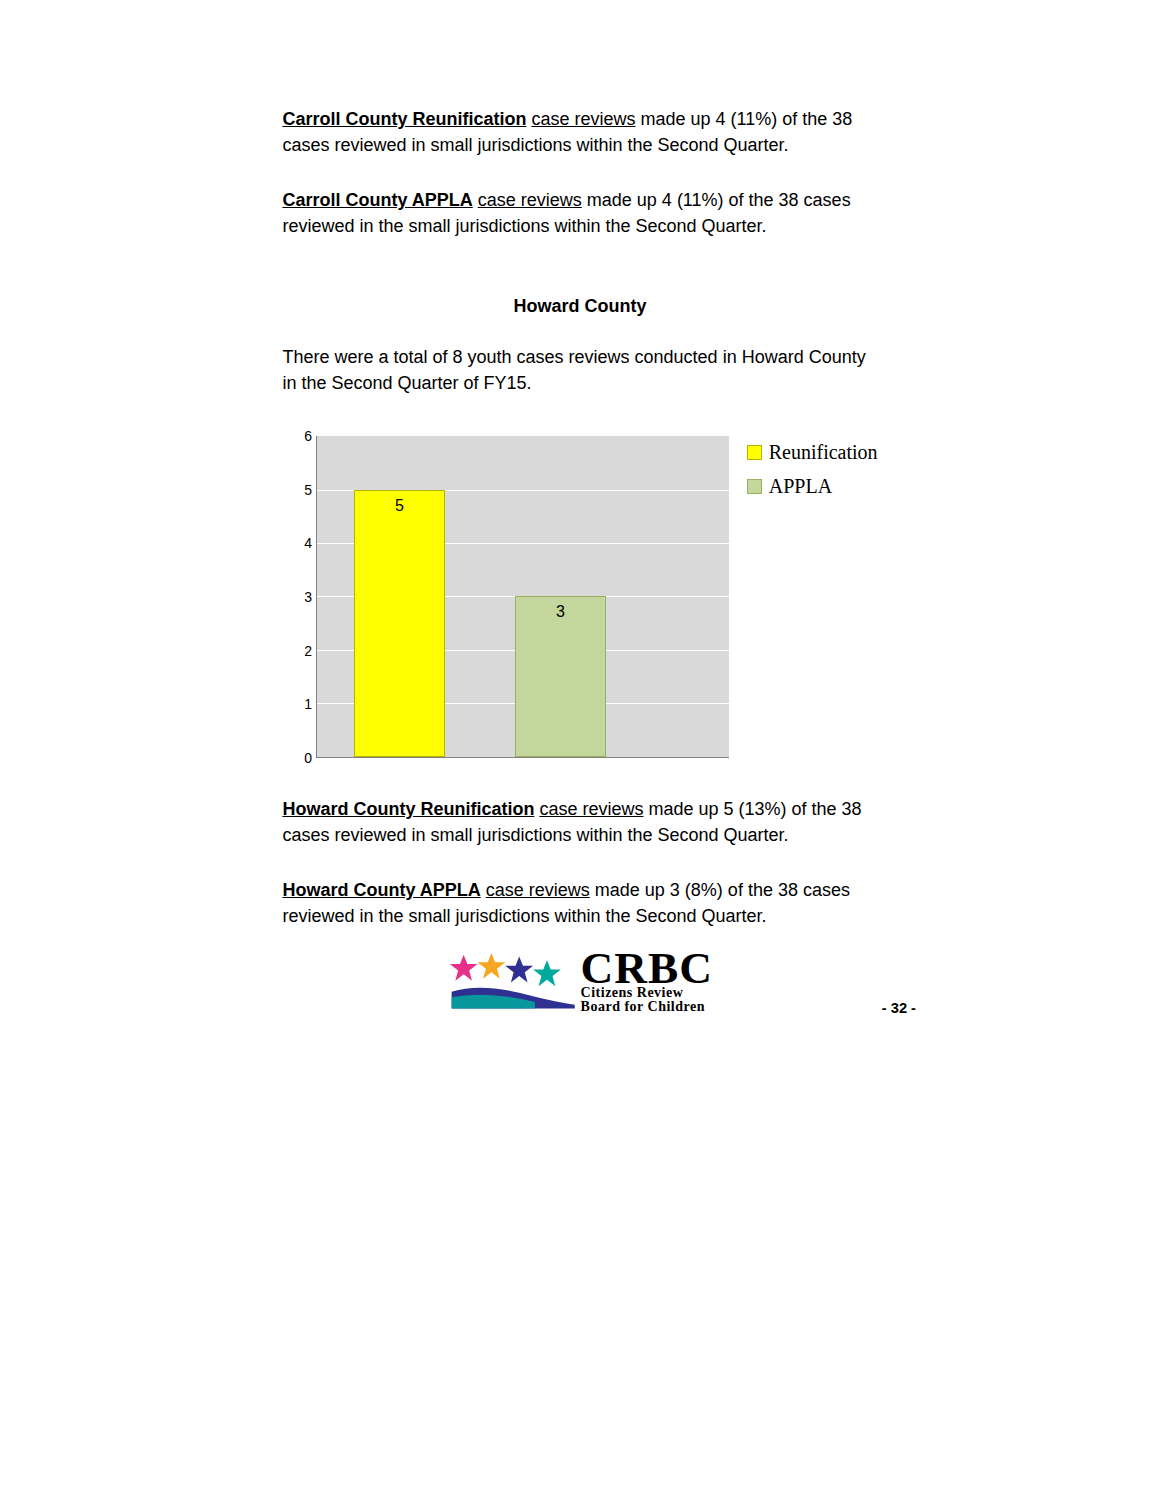Carroll County Reunification case reviews made up 4 (11%) of the 38 cases reviewed in small jurisdictions within the Second Quarter.
Carroll County APPLA case reviews made up 4 (11%) of the 38 cases reviewed in the small jurisdictions within the Second Quarter.
Howard County
There were a total of 8 youth cases reviews conducted in Howard County in the Second Quarter of FY15.
6 5 4 3 2 1 0
5
3
Reunification
APPLA
Howard County Reunification case reviews made up 5 (13%) of the 38 cases reviewed in small jurisdictions within the Second Quarter.
Howard County APPLA case reviews made up 3 (8%) of the 38 cases reviewed in the small jurisdictions within the Second Quarter.
CRBC
Citizens Review
Board for Children
- 32 -